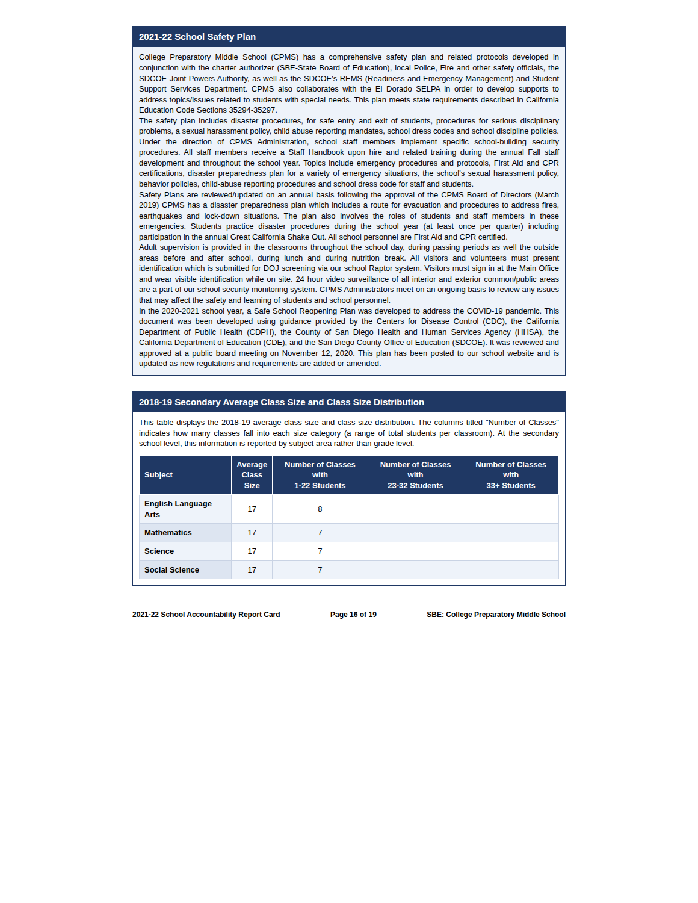2021-22 School Safety Plan
College Preparatory Middle School (CPMS) has a comprehensive safety plan and related protocols developed in conjunction with the charter authorizer (SBE-State Board of Education), local Police, Fire and other safety officials, the SDCOE Joint Powers Authority, as well as the SDCOE's REMS (Readiness and Emergency Management) and Student Support Services Department. CPMS also collaborates with the El Dorado SELPA in order to develop supports to address topics/issues related to students with special needs. This plan meets state requirements described in California Education Code Sections 35294-35297.
The safety plan includes disaster procedures, for safe entry and exit of students, procedures for serious disciplinary problems, a sexual harassment policy, child abuse reporting mandates, school dress codes and school discipline policies. Under the direction of CPMS Administration, school staff members implement specific school-building security procedures. All staff members receive a Staff Handbook upon hire and related training during the annual Fall staff development and throughout the school year. Topics include emergency procedures and protocols, First Aid and CPR certifications, disaster preparedness plan for a variety of emergency situations, the school's sexual harassment policy, behavior policies, child-abuse reporting procedures and school dress code for staff and students.
Safety Plans are reviewed/updated on an annual basis following the approval of the CPMS Board of Directors (March 2019) CPMS has a disaster preparedness plan which includes a route for evacuation and procedures to address fires, earthquakes and lock-down situations. The plan also involves the roles of students and staff members in these emergencies. Students practice disaster procedures during the school year (at least once per quarter) including participation in the annual Great California Shake Out. All school personnel are First Aid and CPR certified.
Adult supervision is provided in the classrooms throughout the school day, during passing periods as well the outside areas before and after school, during lunch and during nutrition break. All visitors and volunteers must present identification which is submitted for DOJ screening via our school Raptor system. Visitors must sign in at the Main Office and wear visible identification while on site. 24 hour video surveillance of all interior and exterior common/public areas are a part of our school security monitoring system. CPMS Administrators meet on an ongoing basis to review any issues that may affect the safety and learning of students and school personnel.
In the 2020-2021 school year, a Safe School Reopening Plan was developed to address the COVID-19 pandemic. This document was been developed using guidance provided by the Centers for Disease Control (CDC), the California Department of Public Health (CDPH), the County of San Diego Health and Human Services Agency (HHSA), the California Department of Education (CDE), and the San Diego County Office of Education (SDCOE). It was reviewed and approved at a public board meeting on November 12, 2020. This plan has been posted to our school website and is updated as new regulations and requirements are added or amended.
2018-19 Secondary Average Class Size and Class Size Distribution
This table displays the 2018-19 average class size and class size distribution. The columns titled "Number of Classes" indicates how many classes fall into each size category (a range of total students per classroom). At the secondary school level, this information is reported by subject area rather than grade level.
| Subject | Average Class Size | Number of Classes with 1-22 Students | Number of Classes with 23-32 Students | Number of Classes with 33+ Students |
| --- | --- | --- | --- | --- |
| English Language Arts | 17 | 8 | | |
| Mathematics | 17 | 7 | | |
| Science | 17 | 7 | | |
| Social Science | 17 | 7 | | |
2021-22 School Accountability Report Card
Page 16 of 19
SBE: College Preparatory Middle School